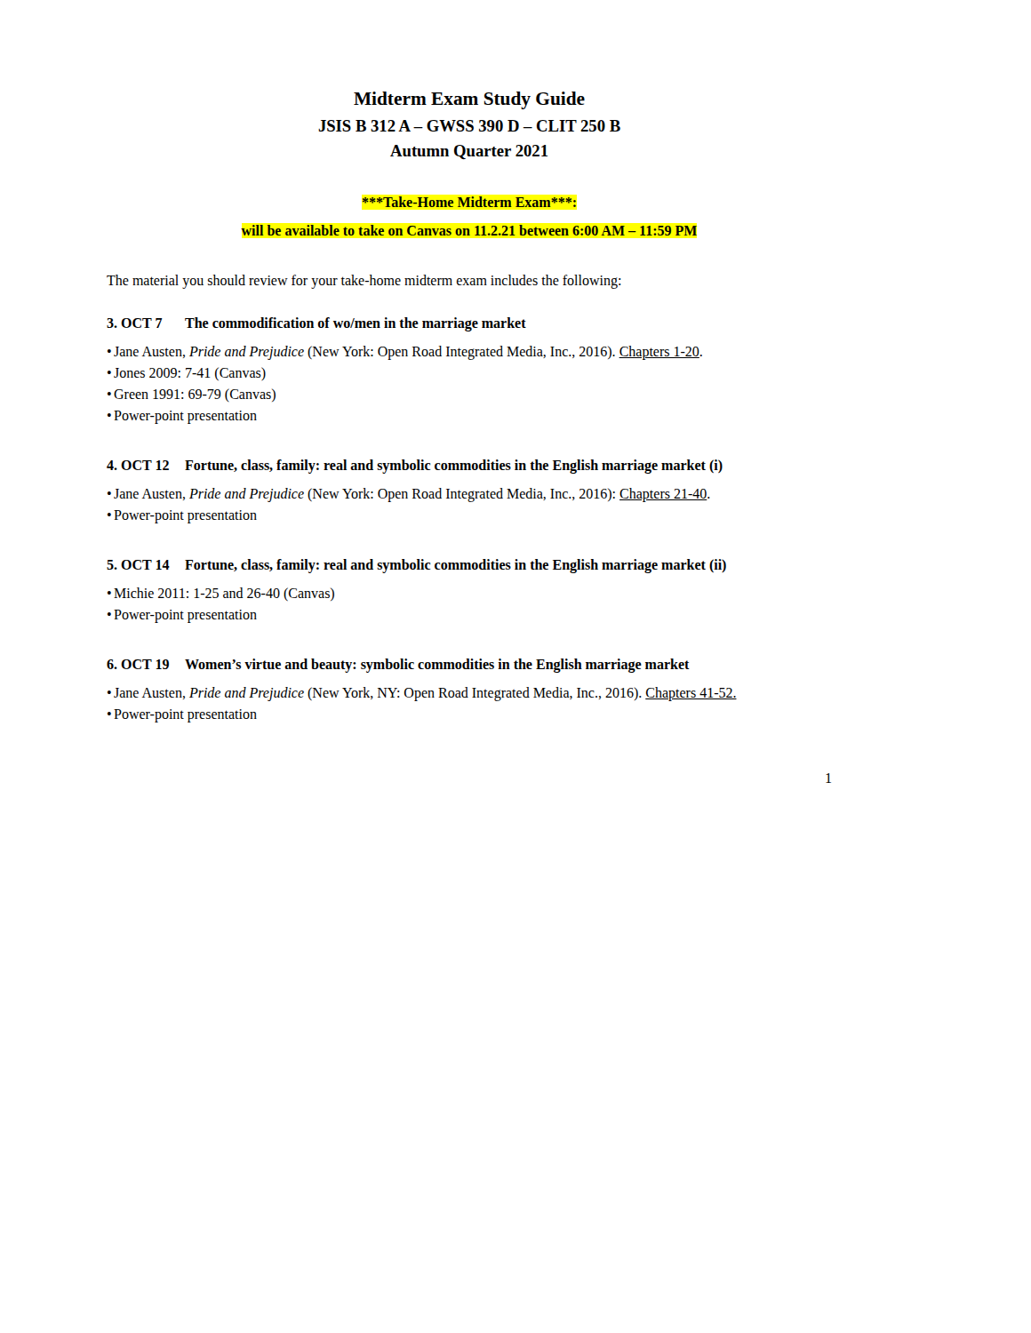Midterm Exam Study Guide
JSIS B 312 A – GWSS 390 D – CLIT 250 B
Autumn Quarter 2021
***Take-Home Midterm Exam***:
will be available to take on Canvas on 11.2.21 between 6:00 AM – 11:59 PM
The material you should review for your take-home midterm exam includes the following:
3. OCT 7 The commodification of wo/men in the marriage market
Jane Austen, Pride and Prejudice (New York: Open Road Integrated Media, Inc., 2016). Chapters 1-20.
Jones 2009: 7-41 (Canvas)
Green 1991: 69-79 (Canvas)
Power-point presentation
4. OCT 12 Fortune, class, family: real and symbolic commodities in the English marriage market (i)
Jane Austen, Pride and Prejudice (New York: Open Road Integrated Media, Inc., 2016): Chapters 21-40.
Power-point presentation
5. OCT 14 Fortune, class, family: real and symbolic commodities in the English marriage market (ii)
Michie 2011: 1-25 and 26-40 (Canvas)
Power-point presentation
6. OCT 19 Women’s virtue and beauty: symbolic commodities in the English marriage market
Jane Austen, Pride and Prejudice (New York, NY: Open Road Integrated Media, Inc., 2016). Chapters 41-52.
Power-point presentation
1